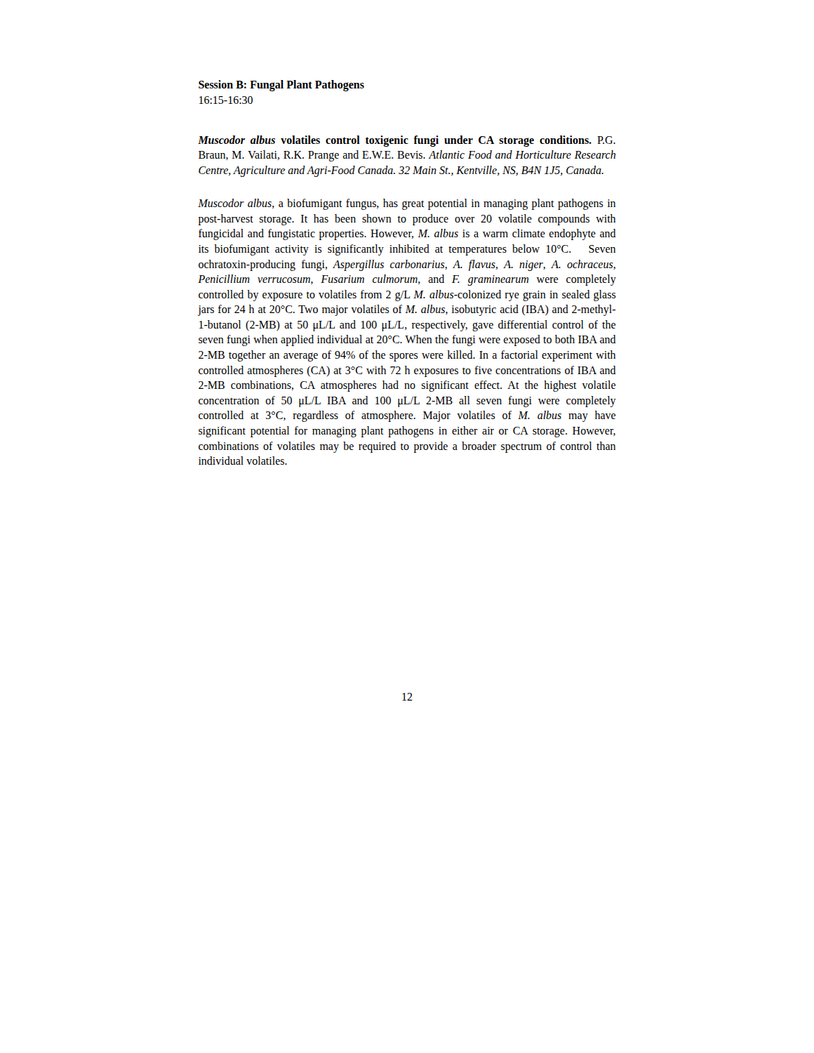Session B: Fungal Plant Pathogens
16:15-16:30
Muscodor albus volatiles control toxigenic fungi under CA storage conditions. P.G. Braun, M. Vailati, R.K. Prange and E.W.E. Bevis. Atlantic Food and Horticulture Research Centre, Agriculture and Agri-Food Canada. 32 Main St., Kentville, NS, B4N 1J5, Canada.
Muscodor albus, a biofumigant fungus, has great potential in managing plant pathogens in post-harvest storage. It has been shown to produce over 20 volatile compounds with fungicidal and fungistatic properties. However, M. albus is a warm climate endophyte and its biofumigant activity is significantly inhibited at temperatures below 10°C. Seven ochratoxin-producing fungi, Aspergillus carbonarius, A. flavus, A. niger, A. ochraceus, Penicillium verrucosum, Fusarium culmorum, and F. graminearum were completely controlled by exposure to volatiles from 2 g/L M. albus-colonized rye grain in sealed glass jars for 24 h at 20°C. Two major volatiles of M. albus, isobutyric acid (IBA) and 2-methyl-1-butanol (2-MB) at 50 μL/L and 100 μL/L, respectively, gave differential control of the seven fungi when applied individual at 20°C. When the fungi were exposed to both IBA and 2-MB together an average of 94% of the spores were killed. In a factorial experiment with controlled atmospheres (CA) at 3°C with 72 h exposures to five concentrations of IBA and 2-MB combinations, CA atmospheres had no significant effect. At the highest volatile concentration of 50 μL/L IBA and 100 μL/L 2-MB all seven fungi were completely controlled at 3°C, regardless of atmosphere. Major volatiles of M. albus may have significant potential for managing plant pathogens in either air or CA storage. However, combinations of volatiles may be required to provide a broader spectrum of control than individual volatiles.
12